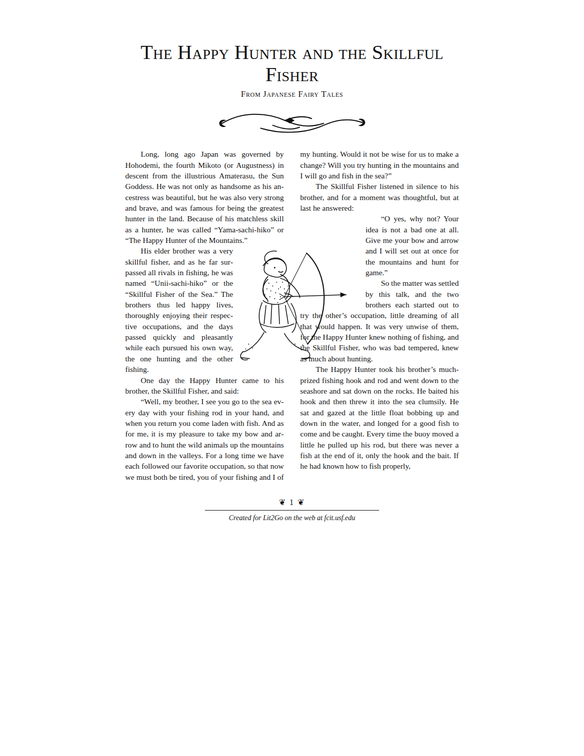The Happy Hunter and the Skillful Fisher
From Japanese Fairy Tales
Long, long ago Japan was governed by Hohodemi, the fourth Mikoto (or Augustness) in descent from the illustrious Amaterasu, the Sun Goddess. He was not only as handsome as his ancestress was beautiful, but he was also very strong and brave, and was famous for being the greatest hunter in the land. Because of his matchless skill as a hunter, he was called “Yama-sachi-hiko” or “The Happy Hunter of the Mountains.”
His elder brother was a very skillful fisher, and as he far surpassed all rivals in fishing, he was named “Unii-sachi-hiko” or the “Skillful Fisher of the Sea.” The brothers thus led happy lives, thoroughly enjoying their respective occupations, and the days passed quickly and pleasantly while each pursued his own way, the one hunting and the other fishing.
One day the Happy Hunter came to his brother, the Skillful Fisher, and said:
“Well, my brother, I see you go to the sea every day with your fishing rod in your hand, and when you return you come laden with fish. And as for me, it is my pleasure to take my bow and arrow and to hunt the wild animals up the mountains and down in the valleys. For a long time we have each followed our favorite occupation, so that now we must both be tired, you of your fishing and I of my hunting. Would it not be wise for us to make a change? Will you try hunting in the mountains and I will go and fish in the sea?”
The Skillful Fisher listened in silence to his brother, and for a moment was thoughtful, but at last he answered:
“O yes, why not? Your idea is not a bad one at all. Give me your bow and arrow and I will set out at once for the mountains and hunt for game.”
So the matter was settled by this talk, and the two brothers each started out to try the other’s occupation, little dreaming of all that would happen. It was very unwise of them, for the Happy Hunter knew nothing of fishing, and the Skillful Fisher, who was bad tempered, knew as much about hunting.
The Happy Hunter took his brother’s much-prized fishing hook and rod and went down to the seashore and sat down on the rocks. He baited his hook and then threw it into the sea clumsily. He sat and gazed at the little float bobbing up and down in the water, and longed for a good fish to come and be caught. Every time the buoy moved a little he pulled up his rod, but there was never a fish at the end of it, only the hook and the bait. If he had known how to fish properly,
❦ 1 ❦
Created for Lit2Go on the web at fcit.usf.edu